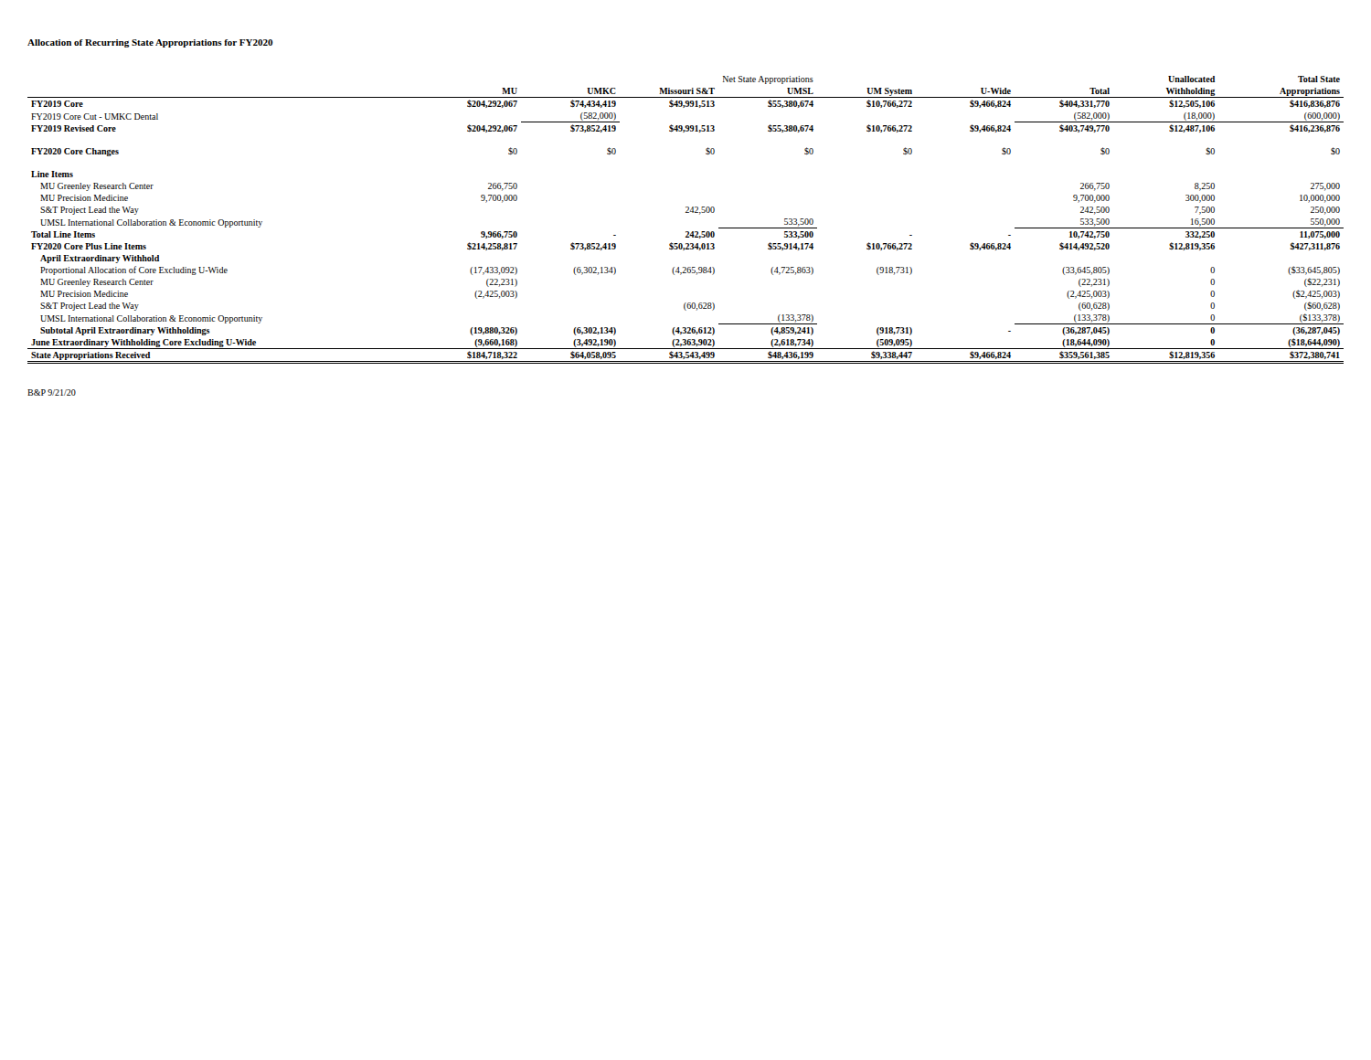Allocation of Recurring State Appropriations for FY2020
| | Net State Appropriations | Unallocated | Total State |
| --- | --- | --- | --- |
| | MU | UMKC | Missouri S&T | UMSL | UM System | U-Wide | Total | Withholding | Appropriations |
| FY2019 Core | $204,292,067 | $74,434,419 | $49,991,513 | $55,380,674 | $10,766,272 | $9,466,824 | $404,331,770 | $12,505,106 | $416,836,876 |
| FY2019 Core Cut - UMKC Dental | | (582,000) | | | | | (582,000) | (18,000) | (600,000) |
| FY2019 Revised Core | $204,292,067 | $73,852,419 | $49,991,513 | $55,380,674 | $10,766,272 | $9,466,824 | $403,749,770 | $12,487,106 | $416,236,876 |
| FY2020 Core Changes | $0 | $0 | $0 | $0 | $0 | $0 | $0 | $0 | $0 |
| Line Items | | | | | | | | | |
| MU Greenley Research Center | 266,750 | | | | | | 266,750 | 8,250 | 275,000 |
| MU Precision Medicine | 9,700,000 | | | | | | 9,700,000 | 300,000 | 10,000,000 |
| S&T Project Lead the Way | | | 242,500 | | | | 242,500 | 7,500 | 250,000 |
| UMSL International Collaboration & Economic Opportunity | | | | 533,500 | | | 533,500 | 16,500 | 550,000 |
| Total Line Items | 9,966,750 | - | 242,500 | 533,500 | - | - | 10,742,750 | 332,250 | 11,075,000 |
| FY2020 Core Plus Line Items | $214,258,817 | $73,852,419 | $50,234,013 | $55,914,174 | $10,766,272 | $9,466,824 | $414,492,520 | $12,819,356 | $427,311,876 |
| April Extraordinary Withhold | | | | | | | | | |
| Proportional Allocation of Core Excluding U-Wide | (17,433,092) | (6,302,134) | (4,265,984) | (4,725,863) | (918,731) | | (33,645,805) | 0 | ($33,645,805) |
| MU Greenley Research Center | (22,231) | | | | | | (22,231) | 0 | ($22,231) |
| MU Precision Medicine | (2,425,003) | | | | | | (2,425,003) | 0 | ($2,425,003) |
| S&T Project Lead the Way | | | (60,628) | | | | (60,628) | 0 | ($60,628) |
| UMSL International Collaboration & Economic Opportunity | | | | (133,378) | | | (133,378) | 0 | ($133,378) |
| Subtotal April Extraordinary Withholdings | (19,880,326) | (6,302,134) | (4,326,612) | (4,859,241) | (918,731) | - | (36,287,045) | 0 | (36,287,045) |
| June Extraordinary Withholding Core Excluding U-Wide | (9,660,168) | (3,492,190) | (2,363,902) | (2,618,734) | (509,095) | | (18,644,090) | 0 | ($18,644,090) |
| State Appropriations Received | $184,718,322 | $64,058,095 | $43,543,499 | $48,436,199 | $9,338,447 | $9,466,824 | $359,561,385 | $12,819,356 | $372,380,741 |
B&P 9/21/20